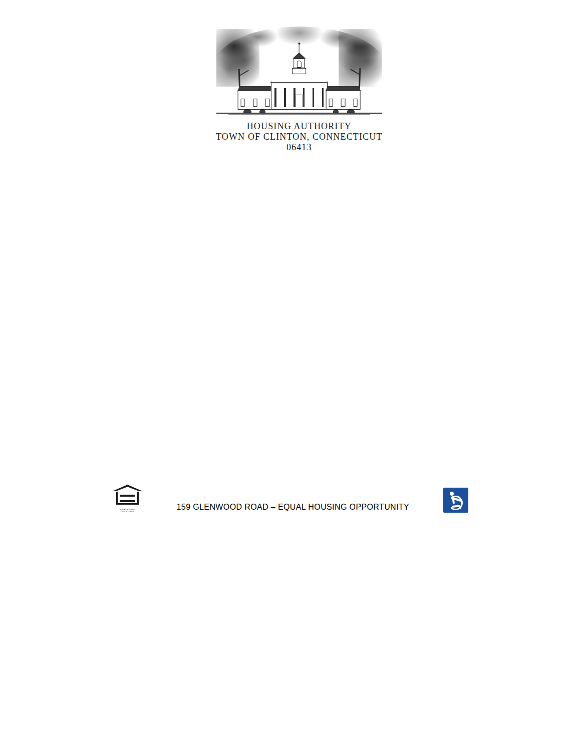HOUSING AUTHORITY
TOWN OF CLINTON, CONNECTICUT 06413
Equal Housing
Opportunity
159 GLENWOOD ROAD – EQUAL HOUSING OPPORTUNITY